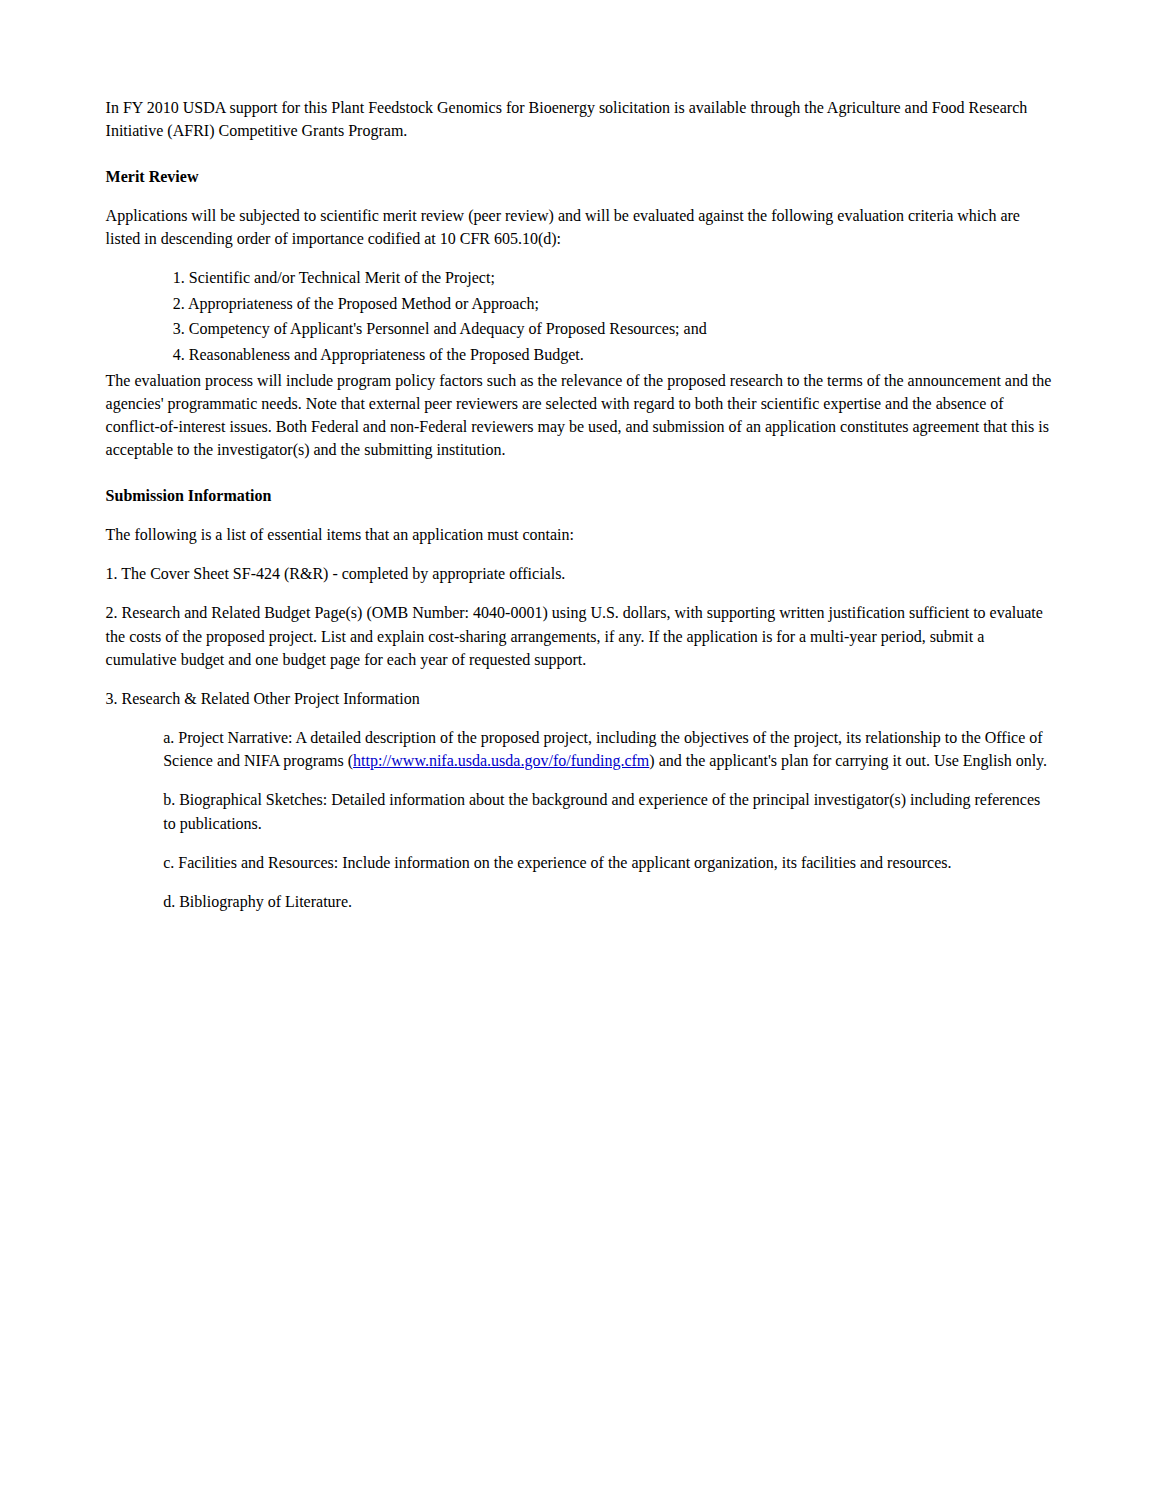In FY 2010 USDA support for this Plant Feedstock Genomics for Bioenergy solicitation is available through the Agriculture and Food Research Initiative (AFRI) Competitive Grants Program.
Merit Review
Applications will be subjected to scientific merit review (peer review) and will be evaluated against the following evaluation criteria which are listed in descending order of importance codified at 10 CFR 605.10(d):
1. Scientific and/or Technical Merit of the Project;
2. Appropriateness of the Proposed Method or Approach;
3. Competency of Applicant's Personnel and Adequacy of Proposed Resources; and
4. Reasonableness and Appropriateness of the Proposed Budget.
The evaluation process will include program policy factors such as the relevance of the proposed research to the terms of the announcement and the agencies' programmatic needs. Note that external peer reviewers are selected with regard to both their scientific expertise and the absence of conflict-of-interest issues. Both Federal and non-Federal reviewers may be used, and submission of an application constitutes agreement that this is acceptable to the investigator(s) and the submitting institution.
Submission Information
The following is a list of essential items that an application must contain:
1. The Cover Sheet SF-424 (R&R) - completed by appropriate officials.
2. Research and Related Budget Page(s) (OMB Number: 4040-0001) using U.S. dollars, with supporting written justification sufficient to evaluate the costs of the proposed project. List and explain cost-sharing arrangements, if any. If the application is for a multi-year period, submit a cumulative budget and one budget page for each year of requested support.
3. Research & Related Other Project Information
a. Project Narrative: A detailed description of the proposed project, including the objectives of the project, its relationship to the Office of Science and NIFA programs (http://www.nifa.usda.usda.gov/fo/funding.cfm) and the applicant's plan for carrying it out. Use English only.
b. Biographical Sketches: Detailed information about the background and experience of the principal investigator(s) including references to publications.
c. Facilities and Resources: Include information on the experience of the applicant organization, its facilities and resources.
d. Bibliography of Literature.